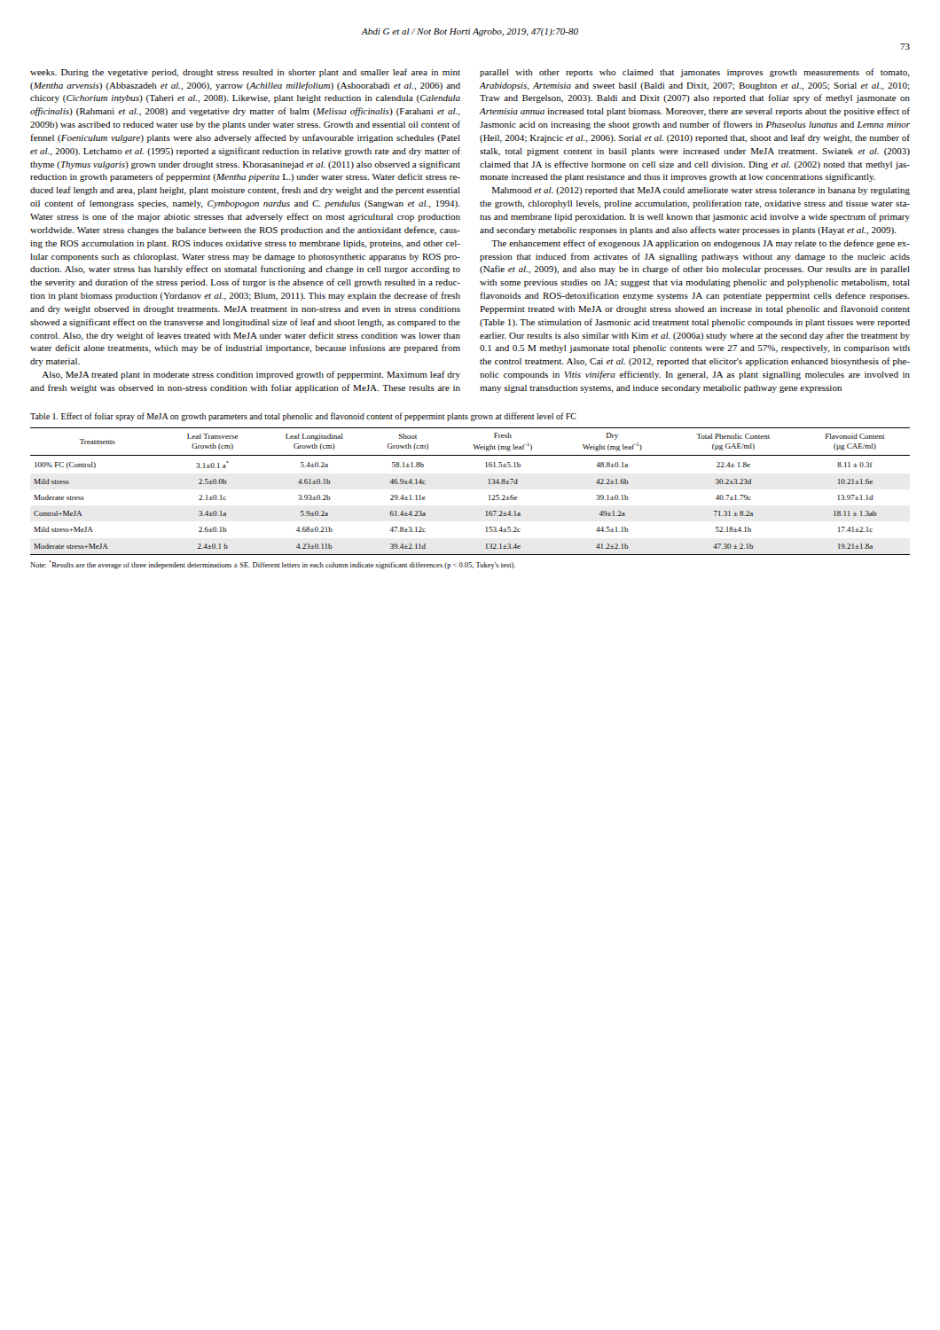Abdi G et al / Not Bot Horti Agrobo, 2019, 47(1):70-80
73
weeks. During the vegetative period, drought stress resulted in shorter plant and smaller leaf area in mint (Mentha arvensis) (Abbaszadeh et al., 2006), yarrow (Achillea millefolium) (Ashoorabadi et al., 2006) and chicory (Cichorium intybus) (Taheri et al., 2008). Likewise, plant height reduction in calendula (Calendula officinalis) (Rahmani et al., 2008) and vegetative dry matter of balm (Melissa officinalis) (Farahani et al., 2009b) was ascribed to reduced water use by the plants under water stress. Growth and essential oil content of fennel (Foeniculum vulgare) plants were also adversely affected by unfavourable irrigation schedules (Patel et al., 2000). Letchamo et al. (1995) reported a significant reduction in relative growth rate and dry matter of thyme (Thymus vulgaris) grown under drought stress. Khorasaninejad et al. (2011) also observed a significant reduction in growth parameters of peppermint (Mentha piperita L.) under water stress. Water deficit stress reduced leaf length and area, plant height, plant moisture content, fresh and dry weight and the percent essential oil content of lemongrass species, namely, Cymbopogon nardus and C. pendulus (Sangwan et al., 1994). Water stress is one of the major abiotic stresses that adversely effect on most agricultural crop production worldwide. Water stress changes the balance between the ROS production and the antioxidant defence, causing the ROS accumulation in plant. ROS induces oxidative stress to membrane lipids, proteins, and other cellular components such as chloroplast. Water stress may be damage to photosynthetic apparatus by ROS production. Also, water stress has harshly effect on stomatal functioning and change in cell turgor according to the severity and duration of the stress period. Loss of turgor is the absence of cell growth resulted in a reduction in plant biomass production (Yordanov et al., 2003; Blum, 2011). This may explain the decrease of fresh and dry weight observed in drought treatments. MeJA treatment in non-stress and even in stress conditions showed a significant effect on the transverse and longitudinal size of leaf and shoot length, as compared to the control. Also, the dry weight of leaves treated with MeJA under water deficit stress condition was lower than water deficit alone treatments, which may be of industrial importance, because infusions are prepared from dry material.
Also, MeJA treated plant in moderate stress condition improved growth of peppermint. Maximum leaf dry and fresh weight was observed in non-stress condition with foliar application of MeJA. These results are in parallel with other reports who claimed that jamonates improves growth measurements of tomato, Arabidopsis, Artemisia and sweet basil (Baldi and Dixit, 2007; Boughton et al., 2005; Sorial et al., 2010; Traw and Bergelson, 2003). Baldi and Dixit (2007) also reported that foliar spry of methyl jasmonate on Artemisia annua increased total plant biomass. Moreover, there are several reports about the positive effect of Jasmonic acid on increasing the shoot growth and number of flowers in Phaseolus lunatus and Lemna minor (Heil, 2004; Krajncic et al., 2006). Sorial et al. (2010) reported that, shoot and leaf dry weight, the number of stalk, total pigment content in basil plants were increased under MeJA treatment. Swiatek et al. (2003) claimed that JA is effective hormone on cell size and cell division. Ding et al. (2002) noted that methyl jasmonate increased the plant resistance and thus it improves growth at low concentrations significantly.
Mahmood et al. (2012) reported that MeJA could ameliorate water stress tolerance in banana by regulating the growth, chlorophyll levels, proline accumulation, proliferation rate, oxidative stress and tissue water status and membrane lipid peroxidation. It is well known that jasmonic acid involve a wide spectrum of primary and secondary metabolic responses in plants and also affects water processes in plants (Hayat et al., 2009).
The enhancement effect of exogenous JA application on endogenous JA may relate to the defence gene expression that induced from activates of JA signalling pathways without any damage to the nucleic acids (Nafie et al., 2009), and also may be in charge of other bio molecular processes. Our results are in parallel with some previous studies on JA; suggest that via modulating phenolic and polyphenolic metabolism, total flavonoids and ROS-detoxification enzyme systems JA can potentiate peppermint cells defence responses. Peppermint treated with MeJA or drought stress showed an increase in total phenolic and flavonoid content (Table 1). The stimulation of Jasmonic acid treatment total phenolic compounds in plant tissues were reported earlier. Our results is also similar with Kim et al. (2006a) study where at the second day after the treatment by 0.1 and 0.5 M methyl jasmonate total phenolic contents were 27 and 57%, respectively, in comparison with the control treatment. Also, Cai et al. (2012, reported that elicitor's application enhanced biosynthesis of phenolic compounds in Vitis vinifera efficiently. In general, JA as plant signalling molecules are involved in many signal transduction systems, and induce secondary metabolic pathway gene expression
Table 1. Effect of foliar spray of MeJA on growth parameters and total phenolic and flavonoid content of peppermint plants grown at different level of FC
| Treatments | Leaf Transverse Growth (cm) | Leaf Longitudinal Growth (cm) | Shoot Growth (cm) | Fresh Weight (mg leaf -1 ) | Dry Weight (mg leaf -1 ) | Total Phenolic Content (µg GAE/ml) | Flavonoid Content (µg CAE/ml) |
| --- | --- | --- | --- | --- | --- | --- | --- |
| 100% FC (Control) | 3.1±0.1 a * | 5.4±0.2a | 58.1±1.8b | 161.5±5.1b | 48.8±0.1a | 22.4± 1.8e | 8.11 ± 0.3f |
| Mild stress | 2.5±0.0b | 4.61±0.1b | 46.9±4.14c | 134.8±7d | 42.2±1.6b | 30.2±3.23d | 10.21±1.6e |
| Moderate stress | 2.1±0.1c | 3.93±0.2b | 29.4±1.11e | 125.2±6e | 39.1±0.1b | 40.7±1.79c | 13.97±1.1d |
| Control+MeJA | 3.4±0.1a | 5.9±0.2a | 61.4±4.23a | 167.2±4.1a | 49±1.2a | 71.31 ± 8.2a | 18.11 ± 1.3ab |
| Mild stress+MeJA | 2.6±0.1b | 4.68±0.21b | 47.8±3.12c | 153.4±5.2c | 44.5±1.1b | 52.18±4.1b | 17.41±2.1c |
| Moderate stress+MeJA | 2.4±0.1 b | 4.23±0.11b | 39.4±2.11d | 132.1±3.4e | 41.2±2.1b | 47.30 ± 2.1b | 19.21±1.8a |
Note: *Results are the average of three independent determinations ± SE. Different letters in each column indicate significant differences (p < 0.05, Tukey's test).